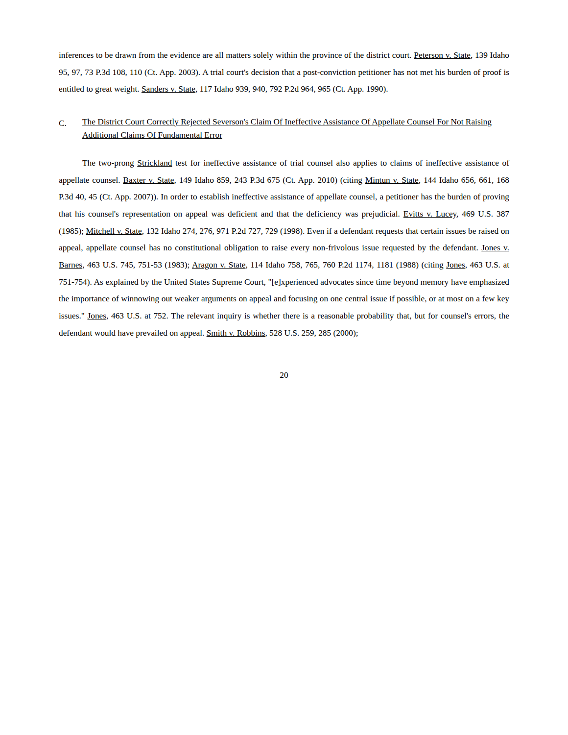inferences to be drawn from the evidence are all matters solely within the province of the district court. Peterson v. State, 139 Idaho 95, 97, 73 P.3d 108, 110 (Ct. App. 2003). A trial court's decision that a post-conviction petitioner has not met his burden of proof is entitled to great weight. Sanders v. State, 117 Idaho 939, 940, 792 P.2d 964, 965 (Ct. App. 1990).
C. The District Court Correctly Rejected Severson's Claim Of Ineffective Assistance Of Appellate Counsel For Not Raising Additional Claims Of Fundamental Error
The two-prong Strickland test for ineffective assistance of trial counsel also applies to claims of ineffective assistance of appellate counsel. Baxter v. State, 149 Idaho 859, 243 P.3d 675 (Ct. App. 2010) (citing Mintun v. State, 144 Idaho 656, 661, 168 P.3d 40, 45 (Ct. App. 2007)). In order to establish ineffective assistance of appellate counsel, a petitioner has the burden of proving that his counsel's representation on appeal was deficient and that the deficiency was prejudicial. Evitts v. Lucey, 469 U.S. 387 (1985); Mitchell v. State, 132 Idaho 274, 276, 971 P.2d 727, 729 (1998). Even if a defendant requests that certain issues be raised on appeal, appellate counsel has no constitutional obligation to raise every non-frivolous issue requested by the defendant. Jones v. Barnes, 463 U.S. 745, 751-53 (1983); Aragon v. State, 114 Idaho 758, 765, 760 P.2d 1174, 1181 (1988) (citing Jones, 463 U.S. at 751-754). As explained by the United States Supreme Court, "[e]xperienced advocates since time beyond memory have emphasized the importance of winnowing out weaker arguments on appeal and focusing on one central issue if possible, or at most on a few key issues." Jones, 463 U.S. at 752. The relevant inquiry is whether there is a reasonable probability that, but for counsel's errors, the defendant would have prevailed on appeal. Smith v. Robbins, 528 U.S. 259, 285 (2000);
20